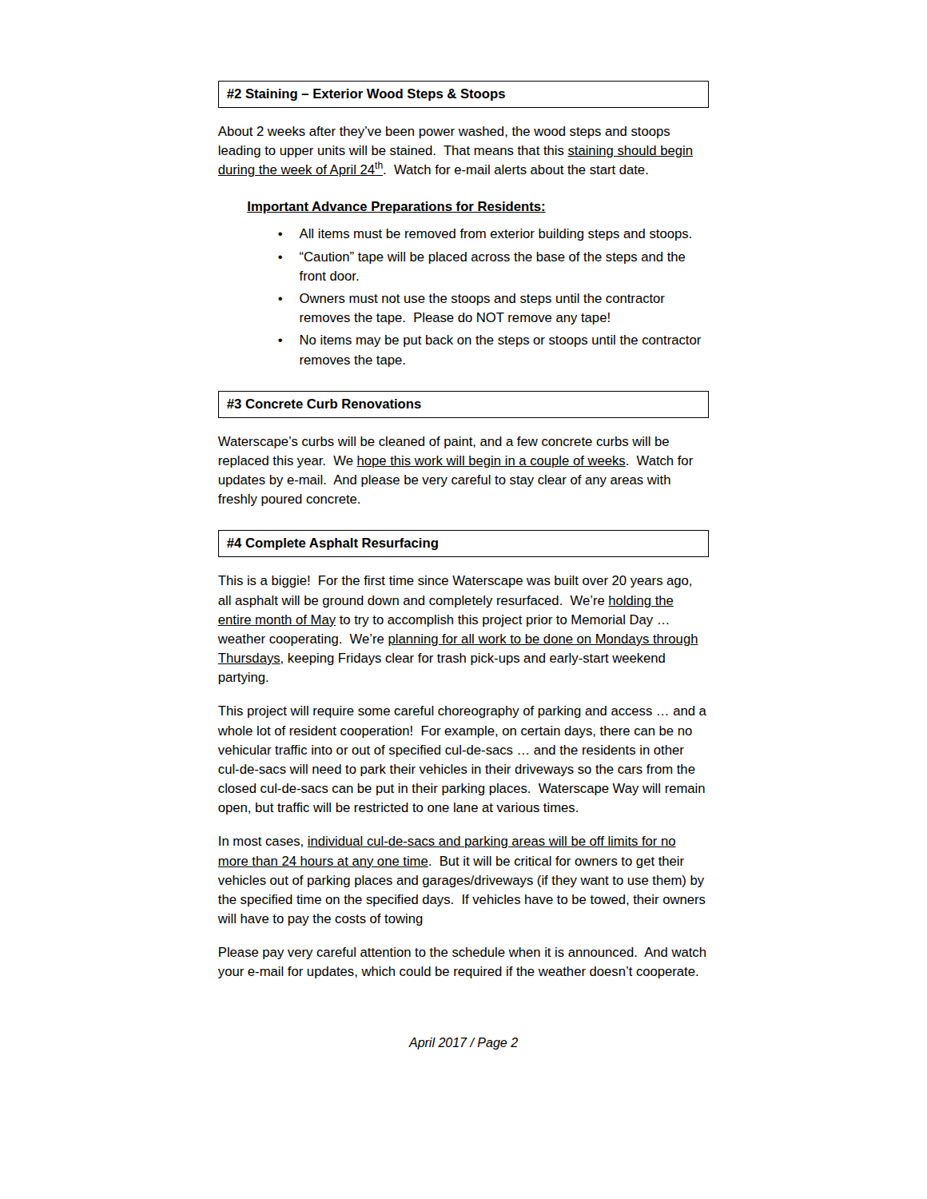#2 Staining – Exterior Wood Steps & Stoops
About 2 weeks after they’ve been power washed, the wood steps and stoops leading to upper units will be stained. That means that this staining should begin during the week of April 24th. Watch for e-mail alerts about the start date.
Important Advance Preparations for Residents:
All items must be removed from exterior building steps and stoops.
“Caution” tape will be placed across the base of the steps and the front door.
Owners must not use the stoops and steps until the contractor removes the tape. Please do NOT remove any tape!
No items may be put back on the steps or stoops until the contractor removes the tape.
#3 Concrete Curb Renovations
Waterscape’s curbs will be cleaned of paint, and a few concrete curbs will be replaced this year. We hope this work will begin in a couple of weeks. Watch for updates by e-mail. And please be very careful to stay clear of any areas with freshly poured concrete.
#4 Complete Asphalt Resurfacing
This is a biggie! For the first time since Waterscape was built over 20 years ago, all asphalt will be ground down and completely resurfaced. We’re holding the entire month of May to try to accomplish this project prior to Memorial Day … weather cooperating. We’re planning for all work to be done on Mondays through Thursdays, keeping Fridays clear for trash pick-ups and early-start weekend partying.
This project will require some careful choreography of parking and access … and a whole lot of resident cooperation! For example, on certain days, there can be no vehicular traffic into or out of specified cul-de-sacs … and the residents in other cul-de-sacs will need to park their vehicles in their driveways so the cars from the closed cul-de-sacs can be put in their parking places. Waterscape Way will remain open, but traffic will be restricted to one lane at various times.
In most cases, individual cul-de-sacs and parking areas will be off limits for no more than 24 hours at any one time. But it will be critical for owners to get their vehicles out of parking places and garages/driveways (if they want to use them) by the specified time on the specified days. If vehicles have to be towed, their owners will have to pay the costs of towing
Please pay very careful attention to the schedule when it is announced. And watch your e-mail for updates, which could be required if the weather doesn’t cooperate.
April 2017 / Page 2